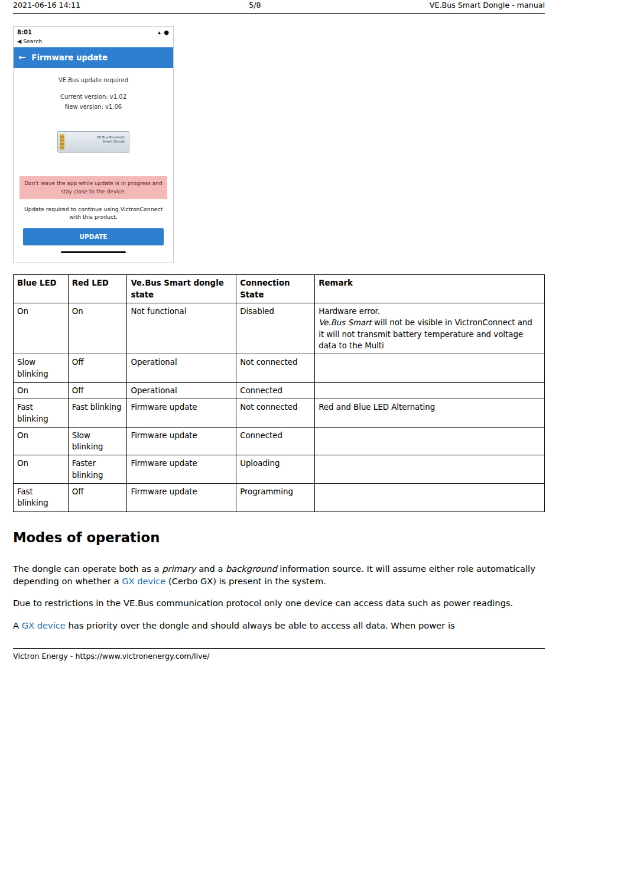2021-06-16 14:11
5/8
VE.Bus Smart Dongle - manual
8:01 ▴ ●
◀ Search
← Firmware update
VE.Bus update required
Current version: v1.02
New version: v1.06
Don't leave the app while update is in progress and stay close to the device.
Update required to continue using VictronConnect with this product.
UPDATE
| Blue LED | Red LED | Ve.Bus Smart dongle state | Connection State | Remark |
| --- | --- | --- | --- | --- |
| On | On | Not functional | Disabled | Hardware error. Ve.Bus Smart will not be visible in VictronConnect and it will not transmit battery temperature and voltage data to the Multi |
| Slow blinking | Off | Operational | Not connected | |
| On | Off | Operational | Connected | |
| Fast blinking | Fast blinking | Firmware update | Not connected | Red and Blue LED Alternating |
| On | Slow blinking | Firmware update | Connected | |
| On | Faster blinking | Firmware update | Uploading | |
| Fast blinking | Off | Firmware update | Programming | |
Modes of operation
The dongle can operate both as a primary and a background information source. It will assume either role automatically depending on whether a GX device (Cerbo GX) is present in the system.
Due to restrictions in the VE.Bus communication protocol only one device can access data such as power readings.
A GX device has priority over the dongle and should always be able to access all data. When power is
Victron Energy - https://www.victronenergy.com/live/